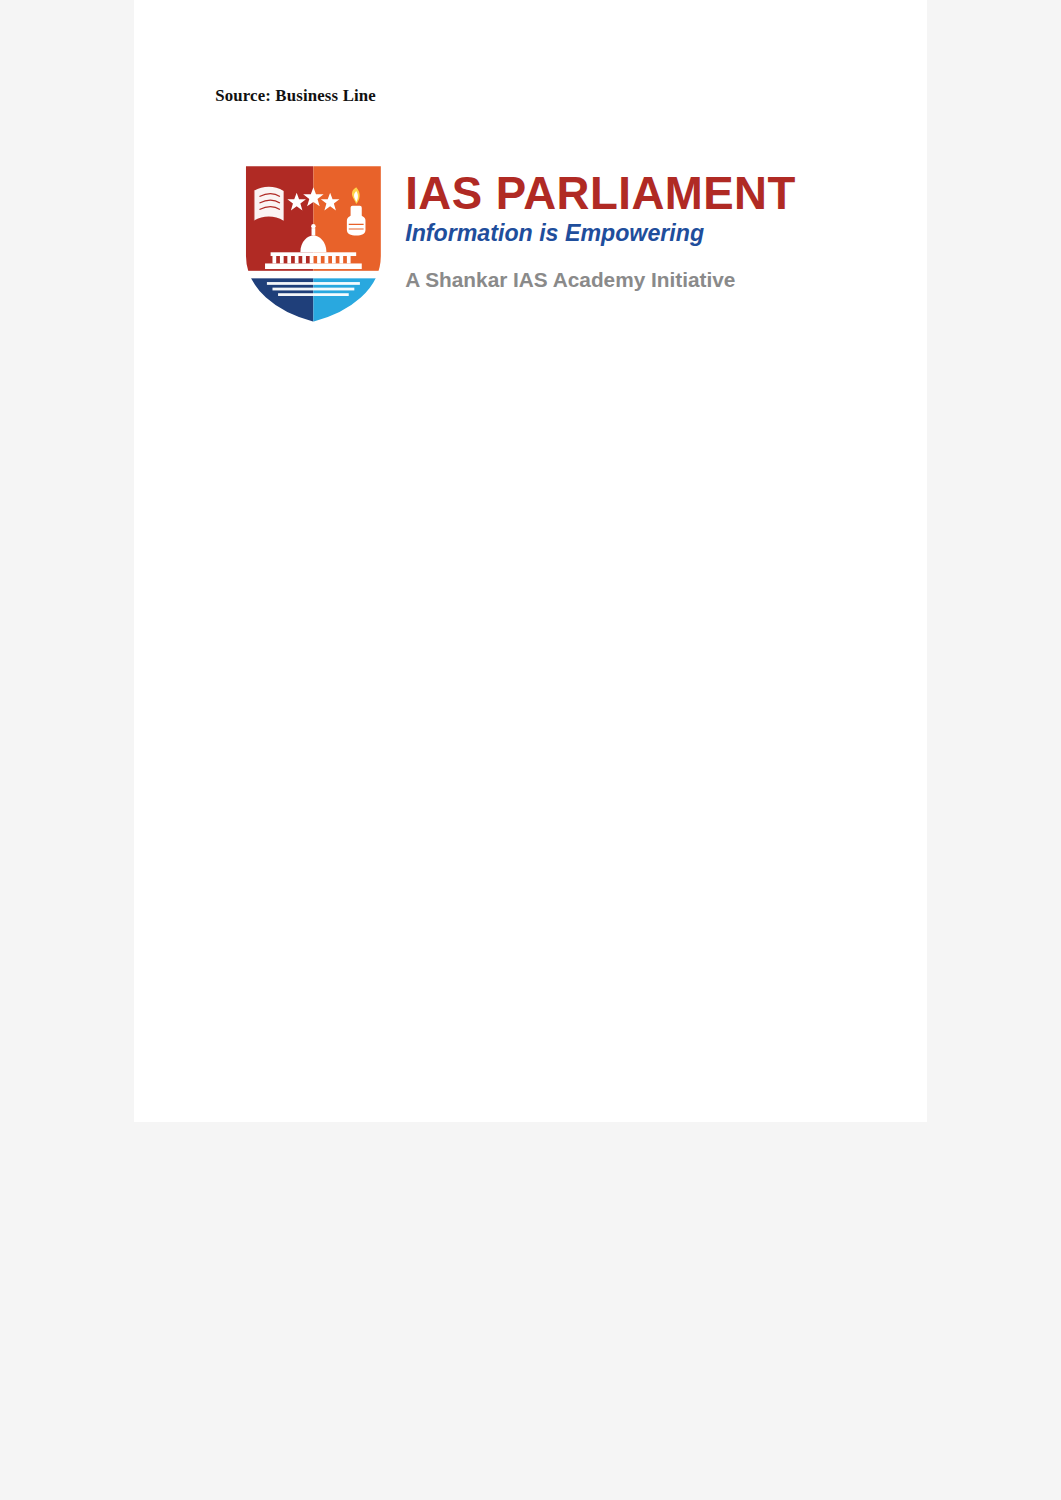Source: Business Line
IAS PARLIAMENT
Information is Empowering
A Shankar IAS Academy Initiative